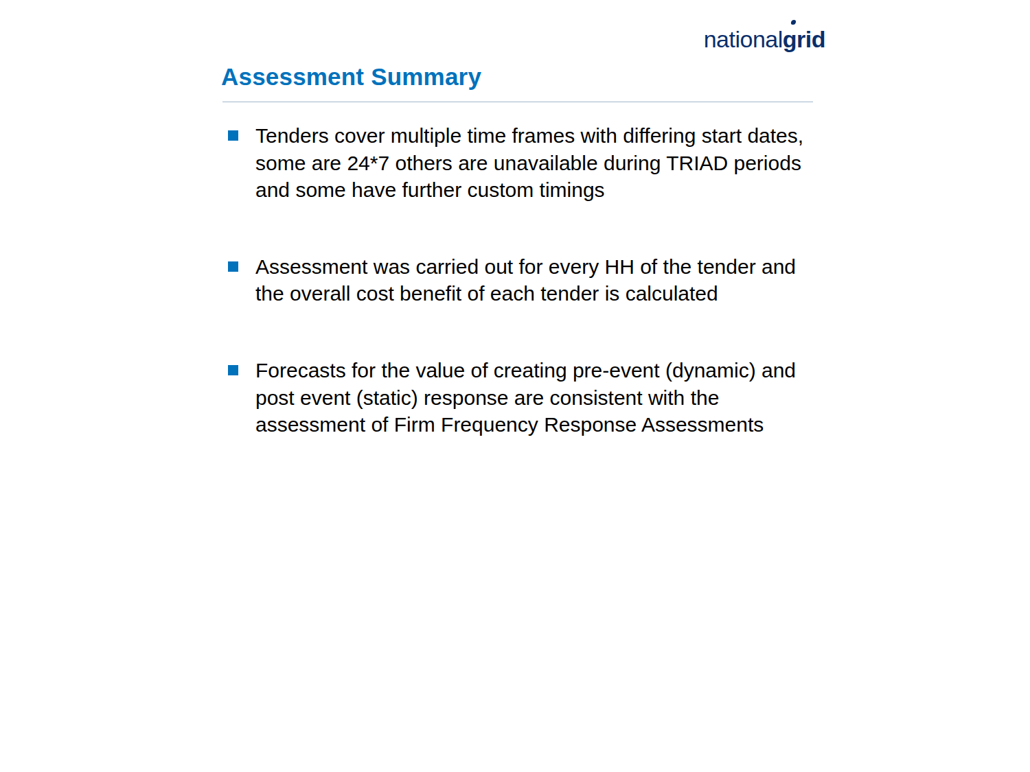national grid
Assessment Summary
Tenders cover multiple time frames with differing start dates, some are 24*7 others are unavailable during TRIAD periods and some have further custom timings
Assessment was carried out for every HH of the tender and the overall cost benefit of each tender is calculated
Forecasts for the value of creating pre-event (dynamic) and post event (static) response are consistent with the assessment of Firm Frequency Response Assessments